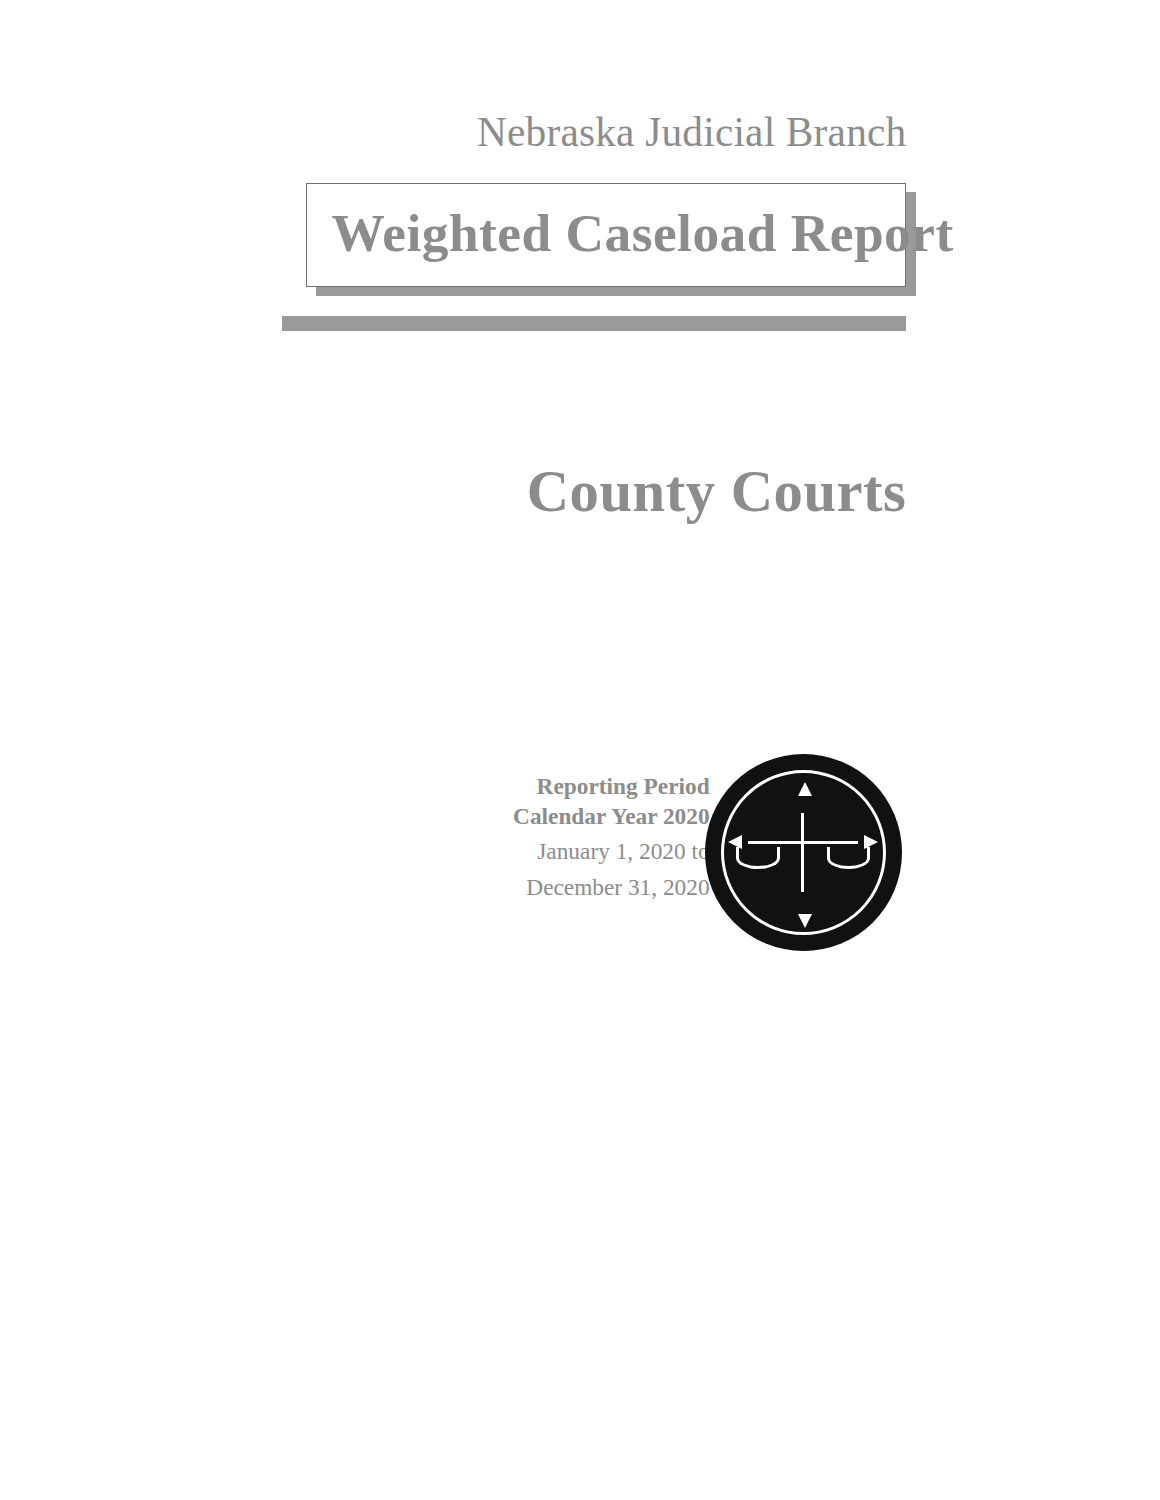Nebraska Judicial Branch
Weighted Caseload Report
County Courts
Reporting Period Calendar Year 2020 January 1, 2020 to December 31, 2020